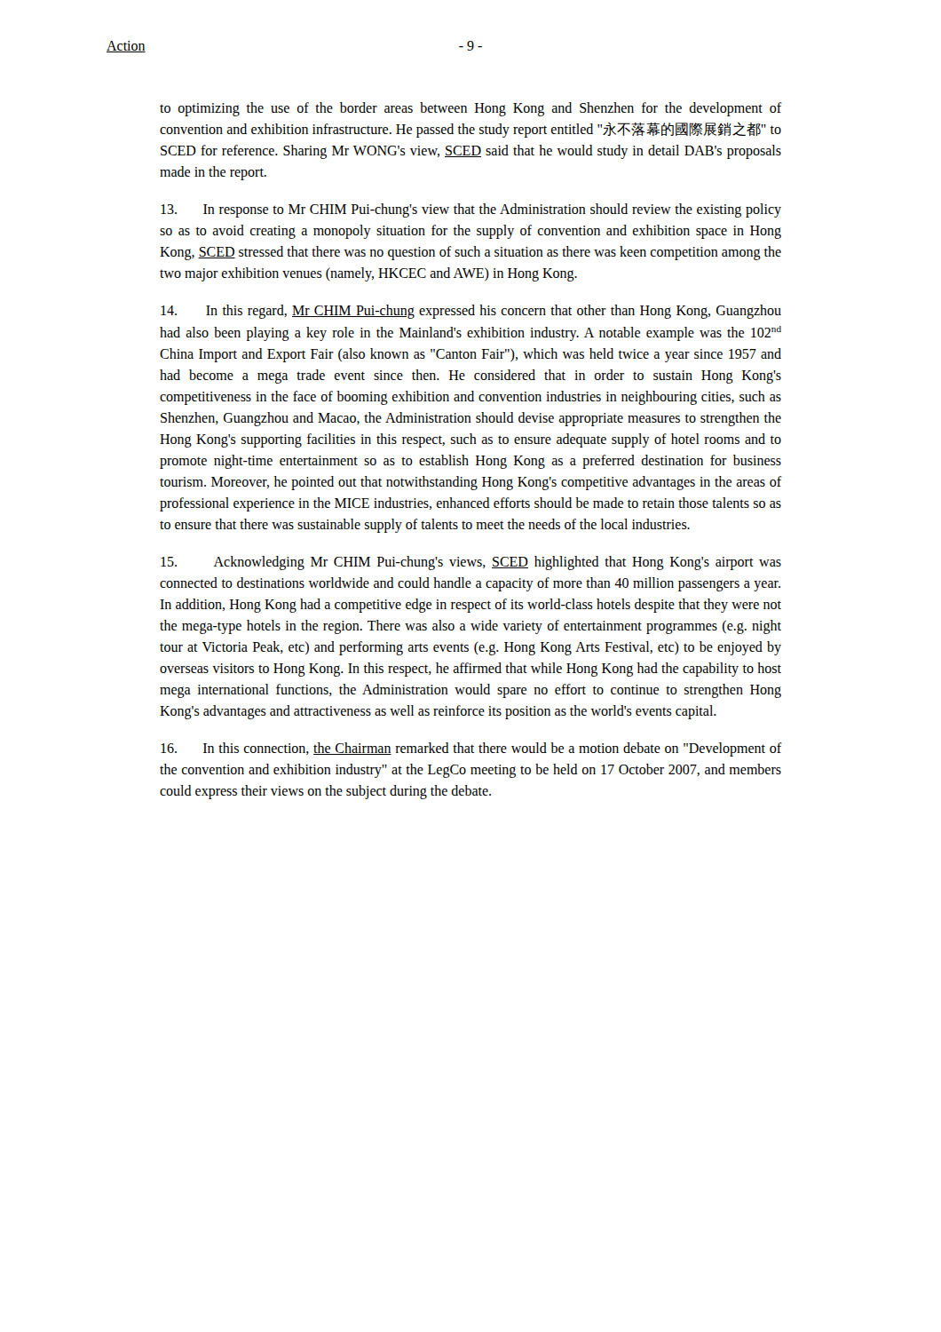Action
- 9 -
to optimizing the use of the border areas between Hong Kong and Shenzhen for the development of convention and exhibition infrastructure. He passed the study report entitled "永不落幕的國際展銷之都" to SCED for reference. Sharing Mr WONG's view, SCED said that he would study in detail DAB's proposals made in the report.
13. In response to Mr CHIM Pui-chung's view that the Administration should review the existing policy so as to avoid creating a monopoly situation for the supply of convention and exhibition space in Hong Kong, SCED stressed that there was no question of such a situation as there was keen competition among the two major exhibition venues (namely, HKCEC and AWE) in Hong Kong.
14. In this regard, Mr CHIM Pui-chung expressed his concern that other than Hong Kong, Guangzhou had also been playing a key role in the Mainland's exhibition industry. A notable example was the 102nd China Import and Export Fair (also known as "Canton Fair"), which was held twice a year since 1957 and had become a mega trade event since then. He considered that in order to sustain Hong Kong's competitiveness in the face of booming exhibition and convention industries in neighbouring cities, such as Shenzhen, Guangzhou and Macao, the Administration should devise appropriate measures to strengthen the Hong Kong's supporting facilities in this respect, such as to ensure adequate supply of hotel rooms and to promote night-time entertainment so as to establish Hong Kong as a preferred destination for business tourism. Moreover, he pointed out that notwithstanding Hong Kong's competitive advantages in the areas of professional experience in the MICE industries, enhanced efforts should be made to retain those talents so as to ensure that there was sustainable supply of talents to meet the needs of the local industries.
15. Acknowledging Mr CHIM Pui-chung's views, SCED highlighted that Hong Kong's airport was connected to destinations worldwide and could handle a capacity of more than 40 million passengers a year. In addition, Hong Kong had a competitive edge in respect of its world-class hotels despite that they were not the mega-type hotels in the region. There was also a wide variety of entertainment programmes (e.g. night tour at Victoria Peak, etc) and performing arts events (e.g. Hong Kong Arts Festival, etc) to be enjoyed by overseas visitors to Hong Kong. In this respect, he affirmed that while Hong Kong had the capability to host mega international functions, the Administration would spare no effort to continue to strengthen Hong Kong's advantages and attractiveness as well as reinforce its position as the world's events capital.
16. In this connection, the Chairman remarked that there would be a motion debate on "Development of the convention and exhibition industry" at the LegCo meeting to be held on 17 October 2007, and members could express their views on the subject during the debate.